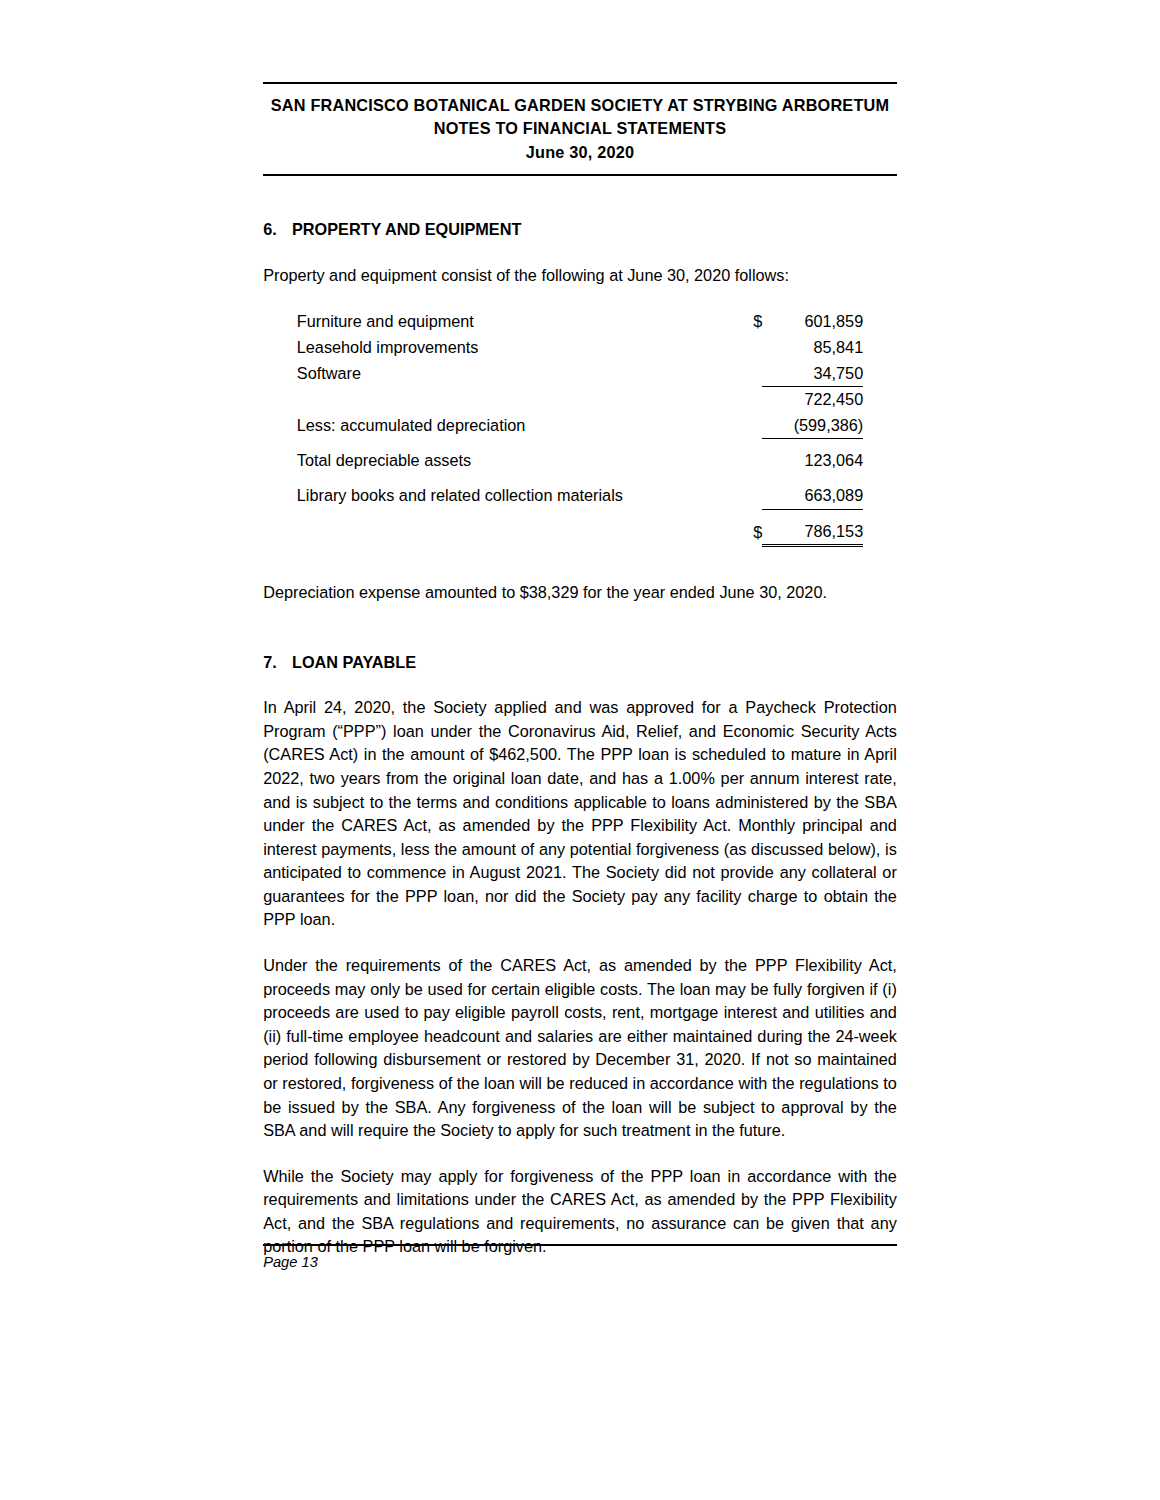SAN FRANCISCO BOTANICAL GARDEN SOCIETY AT STRYBING ARBORETUM
NOTES TO FINANCIAL STATEMENTS
June 30, 2020
6. PROPERTY AND EQUIPMENT
Property and equipment consist of the following at June 30, 2020 follows:
| Furniture and equipment | $ | 601,859 |
| Leasehold improvements | | 85,841 |
| Software | | 34,750 |
| | | 722,450 |
| Less: accumulated depreciation | | (599,386) |
| Total depreciable assets | | 123,064 |
| Library books and related collection materials | | 663,089 |
| | $ | 786,153 |
Depreciation expense amounted to $38,329 for the year ended June 30, 2020.
7. LOAN PAYABLE
In April 24, 2020, the Society applied and was approved for a Paycheck Protection Program (“PPP”) loan under the Coronavirus Aid, Relief, and Economic Security Acts (CARES Act) in the amount of $462,500. The PPP loan is scheduled to mature in April 2022, two years from the original loan date, and has a 1.00% per annum interest rate, and is subject to the terms and conditions applicable to loans administered by the SBA under the CARES Act, as amended by the PPP Flexibility Act. Monthly principal and interest payments, less the amount of any potential forgiveness (as discussed below), is anticipated to commence in August 2021. The Society did not provide any collateral or guarantees for the PPP loan, nor did the Society pay any facility charge to obtain the PPP loan.
Under the requirements of the CARES Act, as amended by the PPP Flexibility Act, proceeds may only be used for certain eligible costs. The loan may be fully forgiven if (i) proceeds are used to pay eligible payroll costs, rent, mortgage interest and utilities and (ii) full-time employee headcount and salaries are either maintained during the 24-week period following disbursement or restored by December 31, 2020. If not so maintained or restored, forgiveness of the loan will be reduced in accordance with the regulations to be issued by the SBA. Any forgiveness of the loan will be subject to approval by the SBA and will require the Society to apply for such treatment in the future.
While the Society may apply for forgiveness of the PPP loan in accordance with the requirements and limitations under the CARES Act, as amended by the PPP Flexibility Act, and the SBA regulations and requirements, no assurance can be given that any portion of the PPP loan will be forgiven.
Page 13